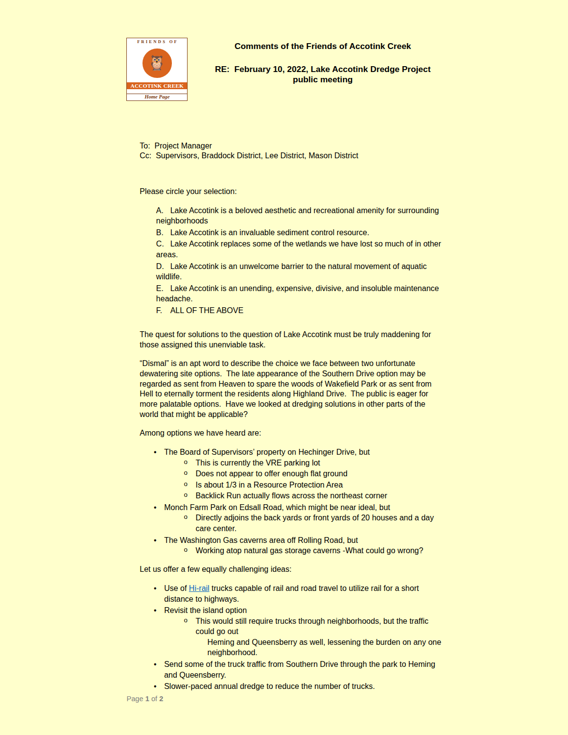F R I E N D S O F
🦉
ACCOTINK CREEK
Home Page
Comments of the Friends of Accotink Creek
RE: February 10, 2022, Lake Accotink Dredge Project public meeting
To: Project Manager
Cc: Supervisors, Braddock District, Lee District, Mason District
Please circle your selection:
A. Lake Accotink is a beloved aesthetic and recreational amenity for surrounding neighborhoods
B. Lake Accotink is an invaluable sediment control resource.
C. Lake Accotink replaces some of the wetlands we have lost so much of in other areas.
D. Lake Accotink is an unwelcome barrier to the natural movement of aquatic wildlife.
E. Lake Accotink is an unending, expensive, divisive, and insoluble maintenance headache.
F. ALL OF THE ABOVE
The quest for solutions to the question of Lake Accotink must be truly maddening for those assigned this unenviable task.
“Dismal” is an apt word to describe the choice we face between two unfortunate dewatering site options. The late appearance of the Southern Drive option may be regarded as sent from Heaven to spare the woods of Wakefield Park or as sent from Hell to eternally torment the residents along Highland Drive. The public is eager for more palatable options. Have we looked at dredging solutions in other parts of the world that might be applicable?
Among options we have heard are:
The Board of Supervisors’ property on Hechinger Drive, but
This is currently the VRE parking lot
Does not appear to offer enough flat ground
Is about 1/3 in a Resource Protection Area
Backlick Run actually flows across the northeast corner
Monch Farm Park on Edsall Road, which might be near ideal, but
Directly adjoins the back yards or front yards of 20 houses and a day care center.
The Washington Gas caverns area off Rolling Road, but
Working atop natural gas storage caverns -What could go wrong?
Let us offer a few equally challenging ideas:
Use of Hi-rail trucks capable of rail and road travel to utilize rail for a short distance to highways.
Revisit the island option
This would still require trucks through neighborhoods, but the traffic could go out Heming and Queensberry as well, lessening the burden on any one neighborhood.
Send some of the truck traffic from Southern Drive through the park to Heming and Queensberry.
Slower-paced annual dredge to reduce the number of trucks.
Page 1 of 2